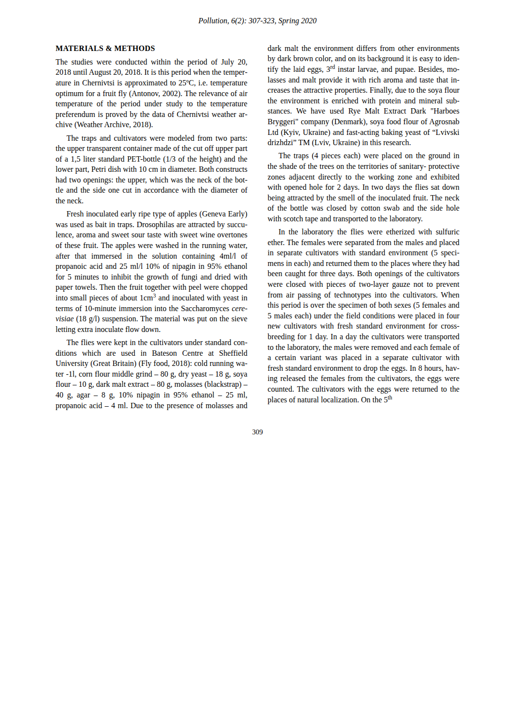Pollution, 6(2): 307-323, Spring 2020
Materials & Methods
The studies were conducted within the period of July 20, 2018 until August 20, 2018. It is this period when the temperature in Chernivtsi is approximated to 25ºC, i.e. temperature optimum for a fruit fly (Antonov, 2002). The relevance of air temperature of the period under study to the temperature preferendum is proved by the data of Chernivtsi weather archive (Weather Archive, 2018).
The traps and cultivators were modeled from two parts: the upper transparent container made of the cut off upper part of a 1,5 liter standard PET-bottle (1/3 of the height) and the lower part, Petri dish with 10 cm in diameter. Both constructs had two openings: the upper, which was the neck of the bottle and the side one cut in accordance with the diameter of the neck.
Fresh inoculated early ripe type of apples (Geneva Early) was used as bait in traps. Drosophilas are attracted by succulence, aroma and sweet sour taste with sweet wine overtones of these fruit. The apples were washed in the running water, after that immersed in the solution containing 4ml/l of propanoic acid and 25 ml/l 10% of nipagin in 95% ethanol for 5 minutes to inhibit the growth of fungi and dried with paper towels. Then the fruit together with peel were chopped into small pieces of about 1cm3 and inoculated with yeast in terms of 10-minute immersion into the Saccharomyces cerevisiae (18 g/l) suspension. The material was put on the sieve letting extra inoculate flow down.
The flies were kept in the cultivators under standard conditions which are used in Bateson Centre at Sheffield University (Great Britain) (Fly food, 2018): cold running water -1l, corn flour middle grind – 80 g, dry yeast – 18 g, soya flour – 10 g, dark malt extract – 80 g, molasses (blackstrap) – 40 g, agar – 8 g, 10% nipagin in 95% ethanol – 25 ml, propanoic acid – 4 ml. Due to the presence of molasses and dark malt the environment differs from other environments by dark brown color, and on its background it is easy to identify the laid eggs, 3rd instar larvae, and pupae. Besides, molasses and malt provide it with rich aroma and taste that increases the attractive properties. Finally, due to the soya flour the environment is enriched with protein and mineral substances. We have used Rye Malt Extract Dark "Harboes Bryggeri" company (Denmark), soya food flour of Agrosnab Ltd (Kyiv, Ukraine) and fast-acting baking yeast of “Lvivski drizhdzi” TM (Lviv, Ukraine) in this research.
The traps (4 pieces each) were placed on the ground in the shade of the trees on the territories of sanitary- protective zones adjacent directly to the working zone and exhibited with opened hole for 2 days. In two days the flies sat down being attracted by the smell of the inoculated fruit. The neck of the bottle was closed by cotton swab and the side hole with scotch tape and transported to the laboratory.
In the laboratory the flies were etherized with sulfuric ether. The females were separated from the males and placed in separate cultivators with standard environment (5 specimens in each) and returned them to the places where they had been caught for three days. Both openings of the cultivators were closed with pieces of two-layer gauze not to prevent from air passing of technotypes into the cultivators. When this period is over the specimen of both sexes (5 females and 5 males each) under the field conditions were placed in four new cultivators with fresh standard environment for crossbreeding for 1 day. In a day the cultivators were transported to the laboratory, the males were removed and each female of a certain variant was placed in a separate cultivator with fresh standard environment to drop the eggs. In 8 hours, having released the females from the cultivators, the eggs were counted. The cultivators with the eggs were returned to the places of natural localization. On the 5th
309